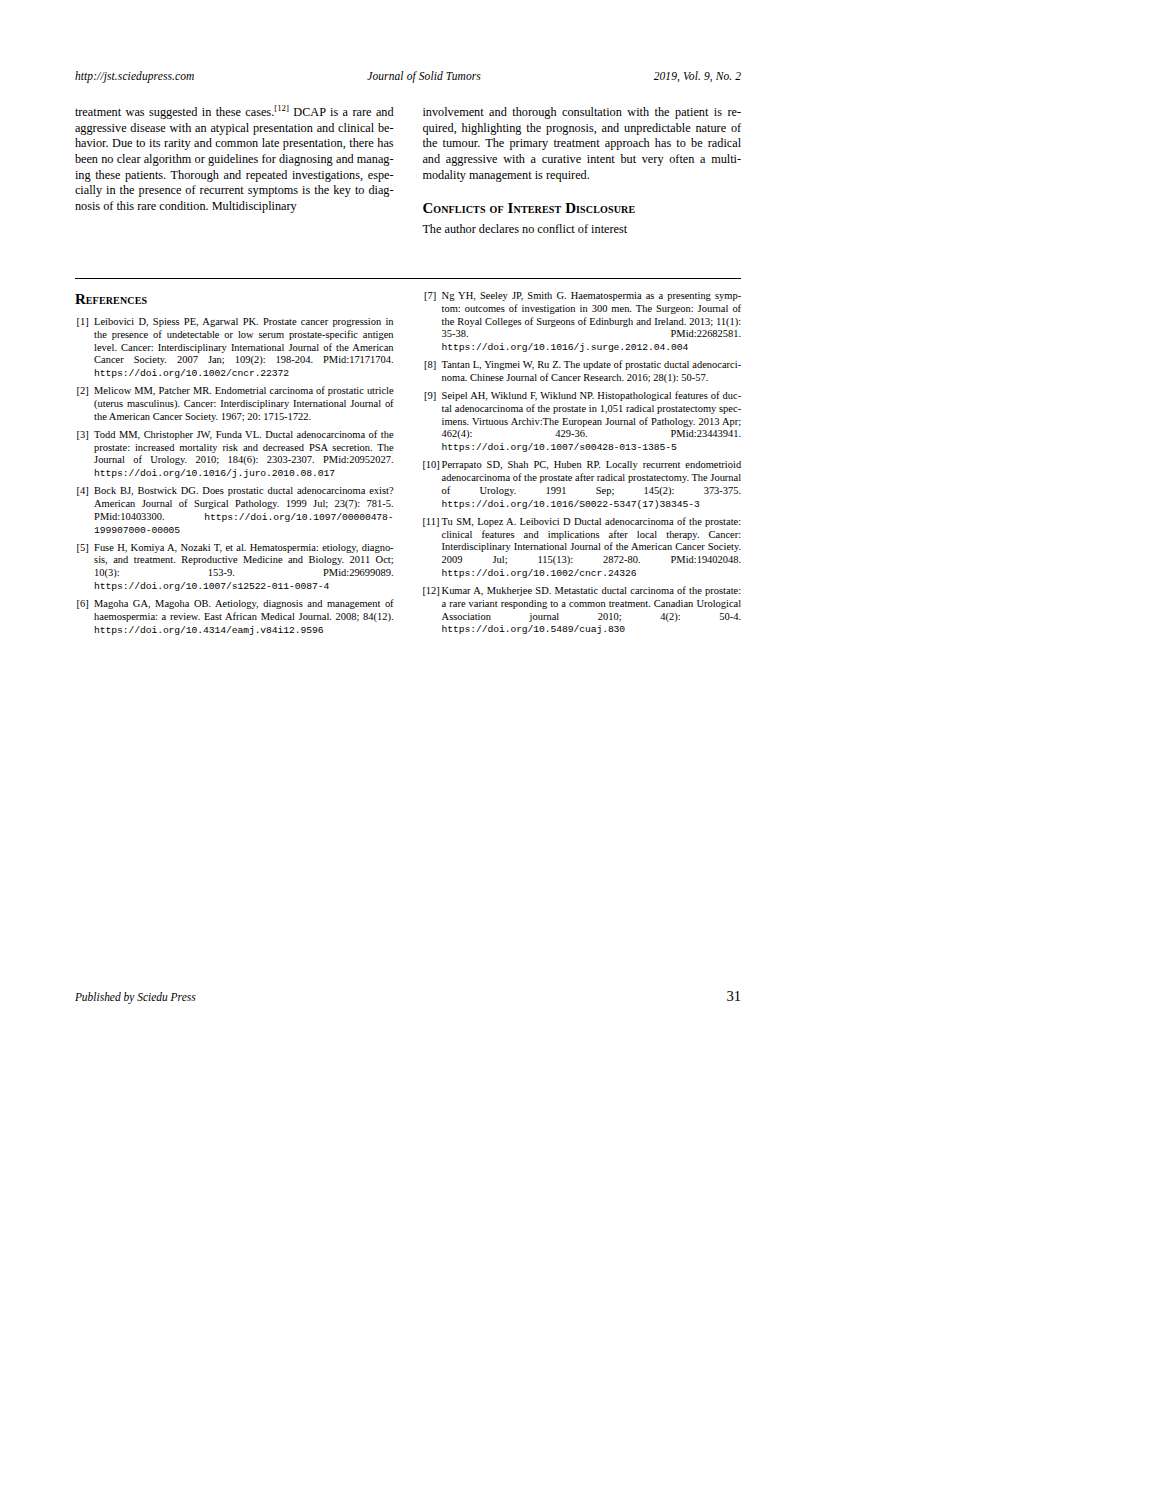http://jst.sciedupress.com Journal of Solid Tumors 2019, Vol. 9, No. 2
treatment was suggested in these cases.[12] DCAP is a rare and aggressive disease with an atypical presentation and clinical behavior. Due to its rarity and common late presentation, there has been no clear algorithm or guidelines for diagnosing and managing these patients. Thorough and repeated investigations, especially in the presence of recurrent symptoms is the key to diagnosis of this rare condition. Multidisciplinary
involvement and thorough consultation with the patient is required, highlighting the prognosis, and unpredictable nature of the tumour. The primary treatment approach has to be radical and aggressive with a curative intent but very often a multimodality management is required.
Conflicts of Interest Disclosure
The author declares no conflict of interest
References
[1]
Leibovici D, Spiess PE, Agarwal PK. Prostate cancer progression in the presence of undetectable or low serum prostate-specific antigen level. Cancer: Interdisciplinary International Journal of the American Cancer Society. 2007 Jan; 109(2): 198-204. PMid:17171704. https://doi.org/10.1002/cncr.22372
[2]
Melicow MM, Patcher MR. Endometrial carcinoma of prostatic utricle (uterus masculinus). Cancer: Interdisciplinary International Journal of the American Cancer Society. 1967; 20: 1715-1722.
[3]
Todd MM, Christopher JW, Funda VL. Ductal adenocarcinoma of the prostate: increased mortality risk and decreased PSA secretion. The Journal of Urology. 2010; 184(6): 2303-2307. PMid:20952027. https://doi.org/10.1016/j.juro.2010.08.017
[4]
Bock BJ, Bostwick DG. Does prostatic ductal adenocarcinoma exist? American Journal of Surgical Pathology. 1999 Jul; 23(7): 781-5. PMid:10403300. https://doi.org/10.1097/00000478-199907000-00005
[5]
Fuse H, Komiya A, Nozaki T, et al. Hematospermia: etiology, diagnosis, and treatment. Reproductive Medicine and Biology. 2011 Oct; 10(3): 153-9. PMid:29699089. https://doi.org/10.1007/s12522-011-0087-4
[6]
Magoha GA, Magoha OB. Aetiology, diagnosis and management of haemospermia: a review. East African Medical Journal. 2008; 84(12). https://doi.org/10.4314/eamj.v84i12.9596
[7]
Ng YH, Seeley JP, Smith G. Haematospermia as a presenting symptom: outcomes of investigation in 300 men. The Surgeon: Journal of the Royal Colleges of Surgeons of Edinburgh and Ireland. 2013; 11(1): 35-38. PMid:22682581. https://doi.org/10.1016/j.surge.2012.04.004
[8]
Tantan L, Yingmei W, Ru Z. The update of prostatic ductal adenocarcinoma. Chinese Journal of Cancer Research. 2016; 28(1): 50-57.
[9]
Seipel AH, Wiklund F, Wiklund NP. Histopathological features of ductal adenocarcinoma of the prostate in 1,051 radical prostatectomy specimens. Virtuous Archiv:The European Journal of Pathology. 2013 Apr; 462(4): 429-36. PMid:23443941. https://doi.org/10.1007/s00428-013-1385-5
[10]
Perrapato SD, Shah PC, Huben RP. Locally recurrent endometrioid adenocarcinoma of the prostate after radical prostatectomy. The Journal of Urology. 1991 Sep; 145(2): 373-375. https://doi.org/10.1016/S0022-5347(17)38345-3
[11]
Tu SM, Lopez A. Leibovici D Ductal adenocarcinoma of the prostate: clinical features and implications after local therapy. Cancer: Interdisciplinary International Journal of the American Cancer Society. 2009 Jul; 115(13): 2872-80. PMid:19402048. https://doi.org/10.1002/cncr.24326
[12]
Kumar A, Mukherjee SD. Metastatic ductal carcinoma of the prostate: a rare variant responding to a common treatment. Canadian Urological Association journal 2010; 4(2): 50-4. https://doi.org/10.5489/cuaj.830
Published by Sciedu Press 31